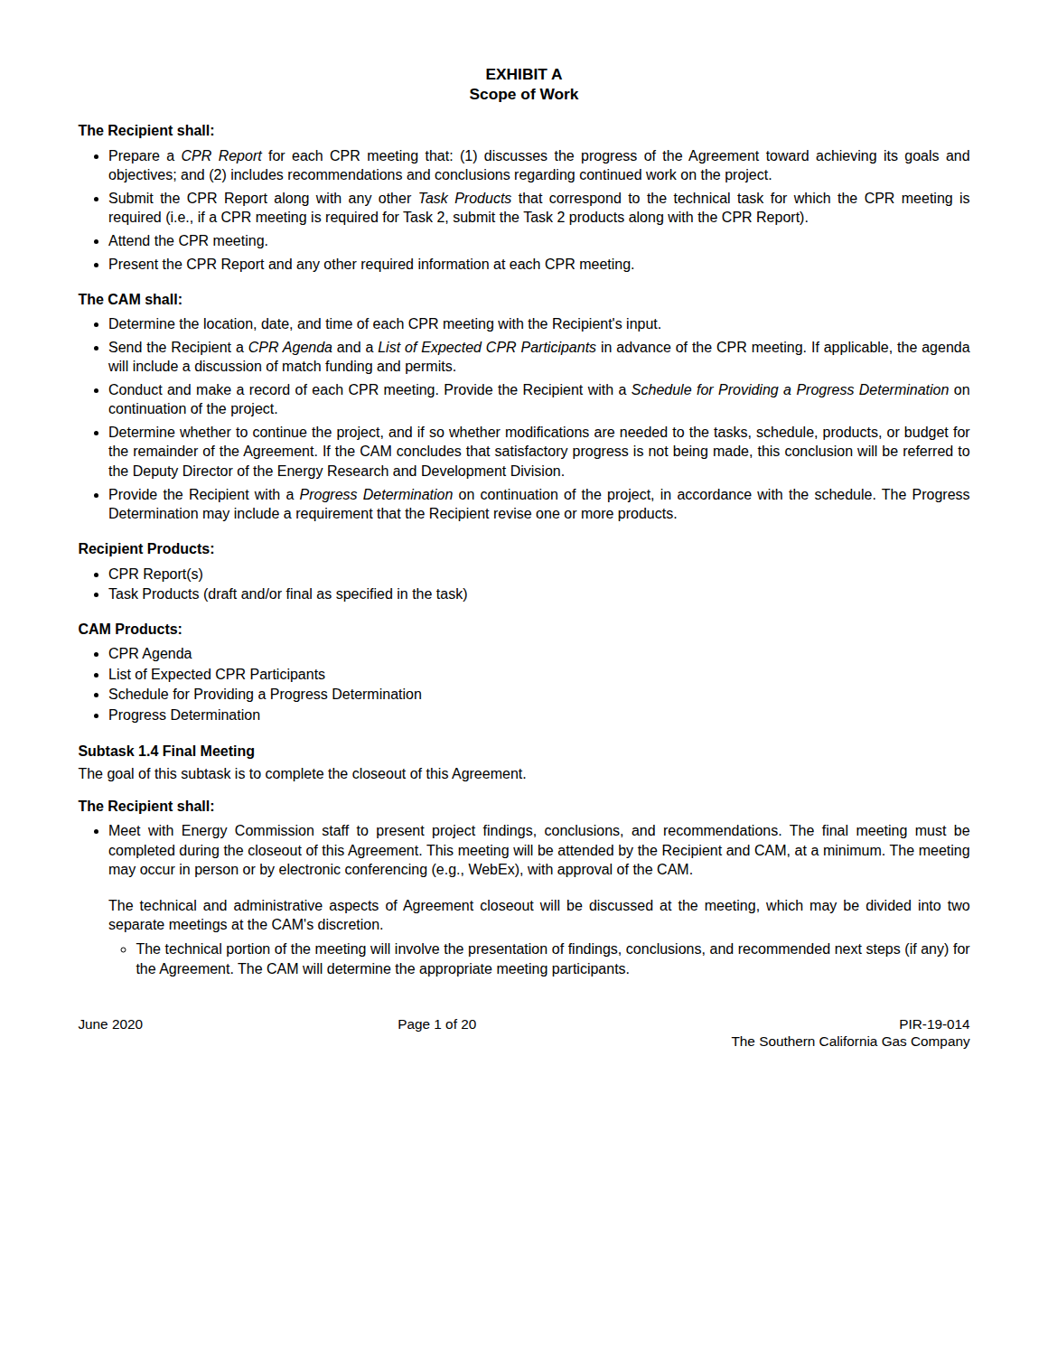EXHIBIT A
Scope of Work
The Recipient shall:
Prepare a CPR Report for each CPR meeting that: (1) discusses the progress of the Agreement toward achieving its goals and objectives; and (2) includes recommendations and conclusions regarding continued work on the project.
Submit the CPR Report along with any other Task Products that correspond to the technical task for which the CPR meeting is required (i.e., if a CPR meeting is required for Task 2, submit the Task 2 products along with the CPR Report).
Attend the CPR meeting.
Present the CPR Report and any other required information at each CPR meeting.
The CAM shall:
Determine the location, date, and time of each CPR meeting with the Recipient's input.
Send the Recipient a CPR Agenda and a List of Expected CPR Participants in advance of the CPR meeting. If applicable, the agenda will include a discussion of match funding and permits.
Conduct and make a record of each CPR meeting. Provide the Recipient with a Schedule for Providing a Progress Determination on continuation of the project.
Determine whether to continue the project, and if so whether modifications are needed to the tasks, schedule, products, or budget for the remainder of the Agreement. If the CAM concludes that satisfactory progress is not being made, this conclusion will be referred to the Deputy Director of the Energy Research and Development Division.
Provide the Recipient with a Progress Determination on continuation of the project, in accordance with the schedule. The Progress Determination may include a requirement that the Recipient revise one or more products.
Recipient Products:
CPR Report(s)
Task Products (draft and/or final as specified in the task)
CAM Products:
CPR Agenda
List of Expected CPR Participants
Schedule for Providing a Progress Determination
Progress Determination
Subtask 1.4 Final Meeting
The goal of this subtask is to complete the closeout of this Agreement.
The Recipient shall:
Meet with Energy Commission staff to present project findings, conclusions, and recommendations. The final meeting must be completed during the closeout of this Agreement. This meeting will be attended by the Recipient and CAM, at a minimum. The meeting may occur in person or by electronic conferencing (e.g., WebEx), with approval of the CAM.
The technical and administrative aspects of Agreement closeout will be discussed at the meeting, which may be divided into two separate meetings at the CAM's discretion.
The technical portion of the meeting will involve the presentation of findings, conclusions, and recommended next steps (if any) for the Agreement. The CAM will determine the appropriate meeting participants.
June 2020
Page 1 of 20
PIR-19-014
The Southern California Gas Company